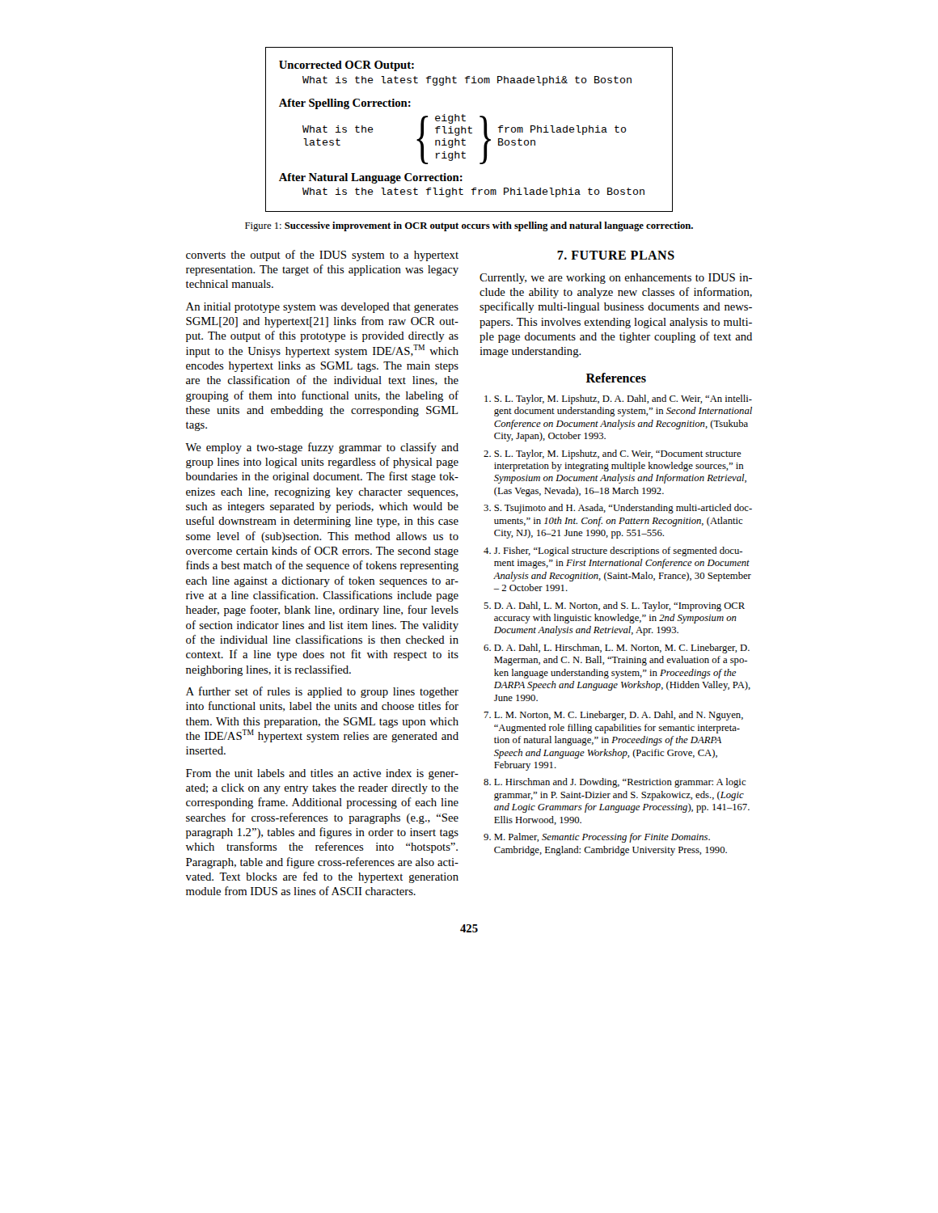Uncorrected OCR Output:
What is the latest fgght fiom Phaadelphi& to Boston
After Spelling Correction:
What is the latest { eight flight night right } from Philadelphia to Boston
After Natural Language Correction:
What is the latest flight from Philadelphia to Boston
Figure 1: Successive improvement in OCR output occurs with spelling and natural language correction.
converts the output of the IDUS system to a hypertext representation. The target of this application was legacy technical manuals.
An initial prototype system was developed that generates SGML[20] and hypertext[21] links from raw OCR output. The output of this prototype is provided directly as input to the Unisys hypertext system IDE/AS,TM which encodes hypertext links as SGML tags. The main steps are the classification of the individual text lines, the grouping of them into functional units, the labeling of these units and embedding the corresponding SGML tags.
We employ a two-stage fuzzy grammar to classify and group lines into logical units regardless of physical page boundaries in the original document. The first stage tokenizes each line, recognizing key character sequences, such as integers separated by periods, which would be useful downstream in determining line type, in this case some level of (sub)section. This method allows us to overcome certain kinds of OCR errors. The second stage finds a best match of the sequence of tokens representing each line against a dictionary of token sequences to arrive at a line classification. Classifications include page header, page footer, blank line, ordinary line, four levels of section indicator lines and list item lines. The validity of the individual line classifications is then checked in context. If a line type does not fit with respect to its neighboring lines, it is reclassified.
A further set of rules is applied to group lines together into functional units, label the units and choose titles for them. With this preparation, the SGML tags upon which the IDE/ASTM hypertext system relies are generated and inserted.
From the unit labels and titles an active index is generated; a click on any entry takes the reader directly to the corresponding frame. Additional processing of each line searches for cross-references to paragraphs (e.g., “See paragraph 1.2”), tables and figures in order to insert tags which transforms the references into “hotspots”. Paragraph, table and figure cross-references are also activated. Text blocks are fed to the hypertext generation module from IDUS as lines of ASCII characters.
7. FUTURE PLANS
Currently, we are working on enhancements to IDUS include the ability to analyze new classes of information, specifically multi-lingual business documents and newspapers. This involves extending logical analysis to multiple page documents and the tighter coupling of text and image understanding.
References
S. L. Taylor, M. Lipshutz, D. A. Dahl, and C. Weir, “An intelligent document understanding system,” in Second International Conference on Document Analysis and Recognition, (Tsukuba City, Japan), October 1993.
S. L. Taylor, M. Lipshutz, and C. Weir, “Document structure interpretation by integrating multiple knowledge sources,” in Symposium on Document Analysis and Information Retrieval, (Las Vegas, Nevada), 16–18 March 1992.
S. Tsujimoto and H. Asada, “Understanding multi-articled documents,” in 10th Int. Conf. on Pattern Recognition, (Atlantic City, NJ), 16–21 June 1990, pp. 551–556.
J. Fisher, “Logical structure descriptions of segmented document images,” in First International Conference on Document Analysis and Recognition, (Saint-Malo, France), 30 September – 2 October 1991.
D. A. Dahl, L. M. Norton, and S. L. Taylor, “Improving OCR accuracy with linguistic knowledge,” in 2nd Symposium on Document Analysis and Retrieval, Apr. 1993.
D. A. Dahl, L. Hirschman, L. M. Norton, M. C. Linebarger, D. Magerman, and C. N. Ball, “Training and evaluation of a spoken language understanding system,” in Proceedings of the DARPA Speech and Language Workshop, (Hidden Valley, PA), June 1990.
L. M. Norton, M. C. Linebarger, D. A. Dahl, and N. Nguyen, “Augmented role filling capabilities for semantic interpretation of natural language,” in Proceedings of the DARPA Speech and Language Workshop, (Pacific Grove, CA), February 1991.
L. Hirschman and J. Dowding, “Restriction grammar: A logic grammar,” in P. Saint-Dizier and S. Szpakowicz, eds., (Logic and Logic Grammars for Language Processing), pp. 141–167. Ellis Horwood, 1990.
M. Palmer, Semantic Processing for Finite Domains. Cambridge, England: Cambridge University Press, 1990.
425